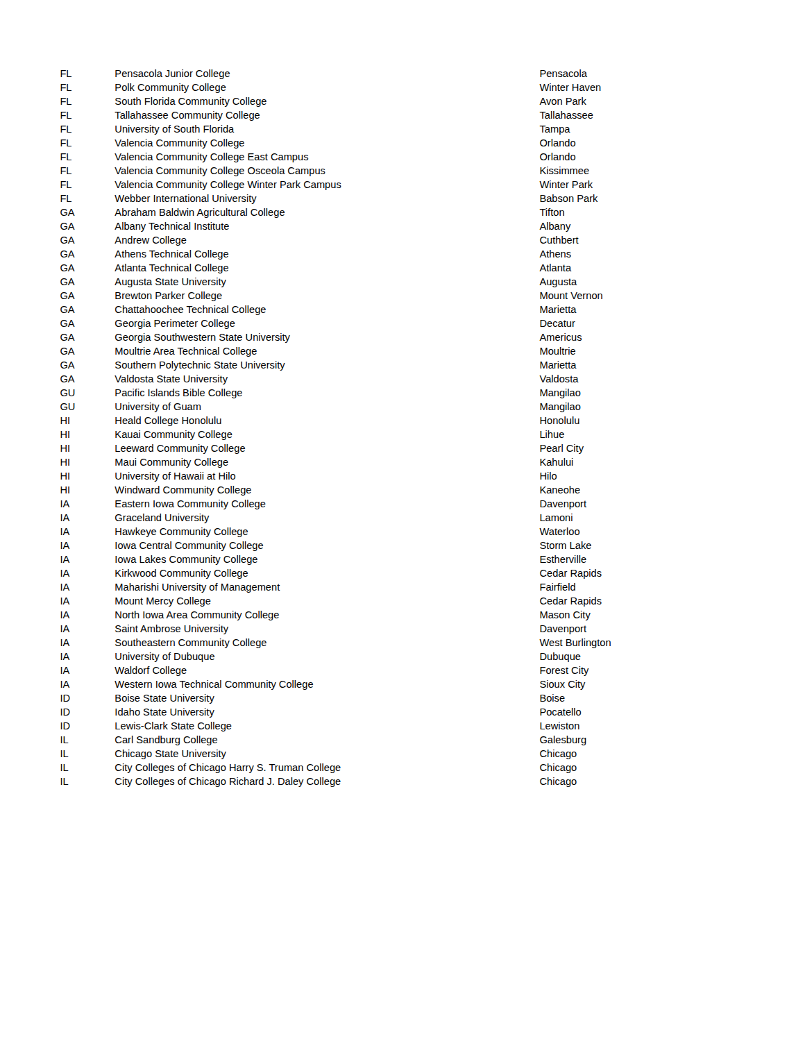| FL | Pensacola Junior College | Pensacola |
| FL | Polk Community College | Winter Haven |
| FL | South Florida Community College | Avon Park |
| FL | Tallahassee Community College | Tallahassee |
| FL | University of South Florida | Tampa |
| FL | Valencia Community College | Orlando |
| FL | Valencia Community College East Campus | Orlando |
| FL | Valencia Community College Osceola Campus | Kissimmee |
| FL | Valencia Community College Winter Park Campus | Winter Park |
| FL | Webber International University | Babson Park |
| GA | Abraham Baldwin Agricultural College | Tifton |
| GA | Albany Technical Institute | Albany |
| GA | Andrew College | Cuthbert |
| GA | Athens Technical College | Athens |
| GA | Atlanta Technical College | Atlanta |
| GA | Augusta State University | Augusta |
| GA | Brewton Parker College | Mount Vernon |
| GA | Chattahoochee Technical College | Marietta |
| GA | Georgia Perimeter College | Decatur |
| GA | Georgia Southwestern State University | Americus |
| GA | Moultrie Area Technical College | Moultrie |
| GA | Southern Polytechnic State University | Marietta |
| GA | Valdosta State University | Valdosta |
| GU | Pacific Islands Bible College | Mangilao |
| GU | University of Guam | Mangilao |
| HI | Heald College Honolulu | Honolulu |
| HI | Kauai Community College | Lihue |
| HI | Leeward Community College | Pearl City |
| HI | Maui Community College | Kahului |
| HI | University of Hawaii at Hilo | Hilo |
| HI | Windward Community College | Kaneohe |
| IA | Eastern Iowa Community College | Davenport |
| IA | Graceland University | Lamoni |
| IA | Hawkeye Community College | Waterloo |
| IA | Iowa Central Community College | Storm Lake |
| IA | Iowa Lakes Community College | Estherville |
| IA | Kirkwood Community College | Cedar Rapids |
| IA | Maharishi University of Management | Fairfield |
| IA | Mount Mercy College | Cedar Rapids |
| IA | North Iowa Area Community College | Mason City |
| IA | Saint Ambrose University | Davenport |
| IA | Southeastern Community College | West Burlington |
| IA | University of Dubuque | Dubuque |
| IA | Waldorf College | Forest City |
| IA | Western Iowa Technical Community College | Sioux City |
| ID | Boise State University | Boise |
| ID | Idaho State University | Pocatello |
| ID | Lewis-Clark State College | Lewiston |
| IL | Carl Sandburg College | Galesburg |
| IL | Chicago State University | Chicago |
| IL | City Colleges of Chicago Harry S. Truman College | Chicago |
| IL | City Colleges of Chicago Richard J. Daley College | Chicago |